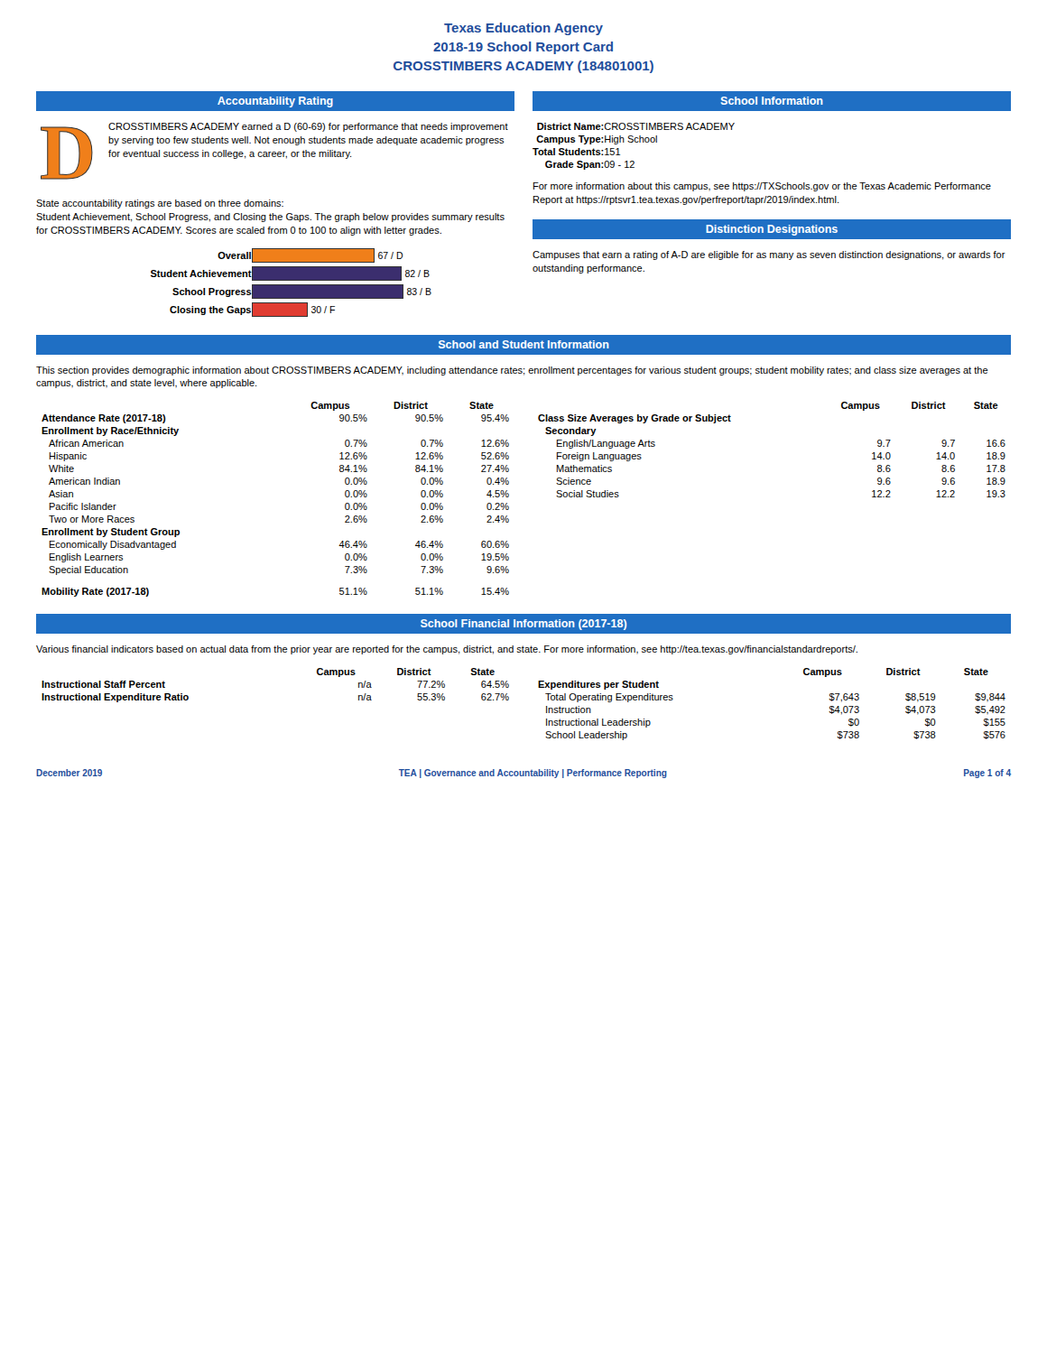Texas Education Agency
2018-19 School Report Card
CROSSTIMBERS ACADEMY (184801001)
Accountability Rating
D
CROSSTIMBERS ACADEMY earned a D (60-69) for performance that needs improvement by serving too few students well. Not enough students made adequate academic progress for eventual success in college, a career, or the military.
State accountability ratings are based on three domains:
Student Achievement, School Progress, and Closing the Gaps. The graph below provides summary results for CROSSTIMBERS ACADEMY. Scores are scaled from 0 to 100 to align with letter grades.
| Overall | 67 / D |
| Student Achievement | 82 / B |
| School Progress | 83 / B |
| Closing the Gaps | 30 / F |
School Information
| District Name: | CROSSTIMBERS ACADEMY |
| Campus Type: | High School |
| Total Students: | 151 |
| Grade Span: | 09 - 12 |
For more information about this campus, see https://TXSchools.gov or the Texas Academic Performance Report at https://rptsvr1.tea.texas.gov/perfreport/tapr/2019/index.html.
Distinction Designations
Campuses that earn a rating of A-D are eligible for as many as seven distinction designations, or awards for outstanding performance.
School and Student Information
This section provides demographic information about CROSSTIMBERS ACADEMY, including attendance rates; enrollment percentages for various student groups; student mobility rates; and class size averages at the campus, district, and state level, where applicable.
| | Campus | District | State |
| --- | --- | --- | --- |
| Attendance Rate (2017-18) | 90.5% | 90.5% | 95.4% |
| Enrollment by Race/Ethnicity | | | |
| African American | 0.7% | 0.7% | 12.6% |
| Hispanic | 12.6% | 12.6% | 52.6% |
| White | 84.1% | 84.1% | 27.4% |
| American Indian | 0.0% | 0.0% | 0.4% |
| Asian | 0.0% | 0.0% | 4.5% |
| Pacific Islander | 0.0% | 0.0% | 0.2% |
| Two or More Races | 2.6% | 2.6% | 2.4% |
| Enrollment by Student Group | | | |
| Economically Disadvantaged | 46.4% | 46.4% | 60.6% |
| English Learners | 0.0% | 0.0% | 19.5% |
| Special Education | 7.3% | 7.3% | 9.6% |
| Mobility Rate (2017-18) | 51.1% | 51.1% | 15.4% |
| | Campus | District | State |
| --- | --- | --- | --- |
| Class Size Averages by Grade or Subject | | | |
| Secondary | | | |
| English/Language Arts | 9.7 | 9.7 | 16.6 |
| Foreign Languages | 14.0 | 14.0 | 18.9 |
| Mathematics | 8.6 | 8.6 | 17.8 |
| Science | 9.6 | 9.6 | 18.9 |
| Social Studies | 12.2 | 12.2 | 19.3 |
School Financial Information (2017-18)
Various financial indicators based on actual data from the prior year are reported for the campus, district, and state. For more information, see http://tea.texas.gov/financialstandardreports/.
| | Campus | District | State |
| --- | --- | --- | --- |
| Instructional Staff Percent | n/a | 77.2% | 64.5% |
| Instructional Expenditure Ratio | n/a | 55.3% | 62.7% |
| | Campus | District | State |
| --- | --- | --- | --- |
| Expenditures per Student | | | |
| Total Operating Expenditures | $7,643 | $8,519 | $9,844 |
| Instruction | $4,073 | $4,073 | $5,492 |
| Instructional Leadership | $0 | $0 | $155 |
| School Leadership | $738 | $738 | $576 |
December 2019
TEA | Governance and Accountability | Performance Reporting
Page 1 of 4